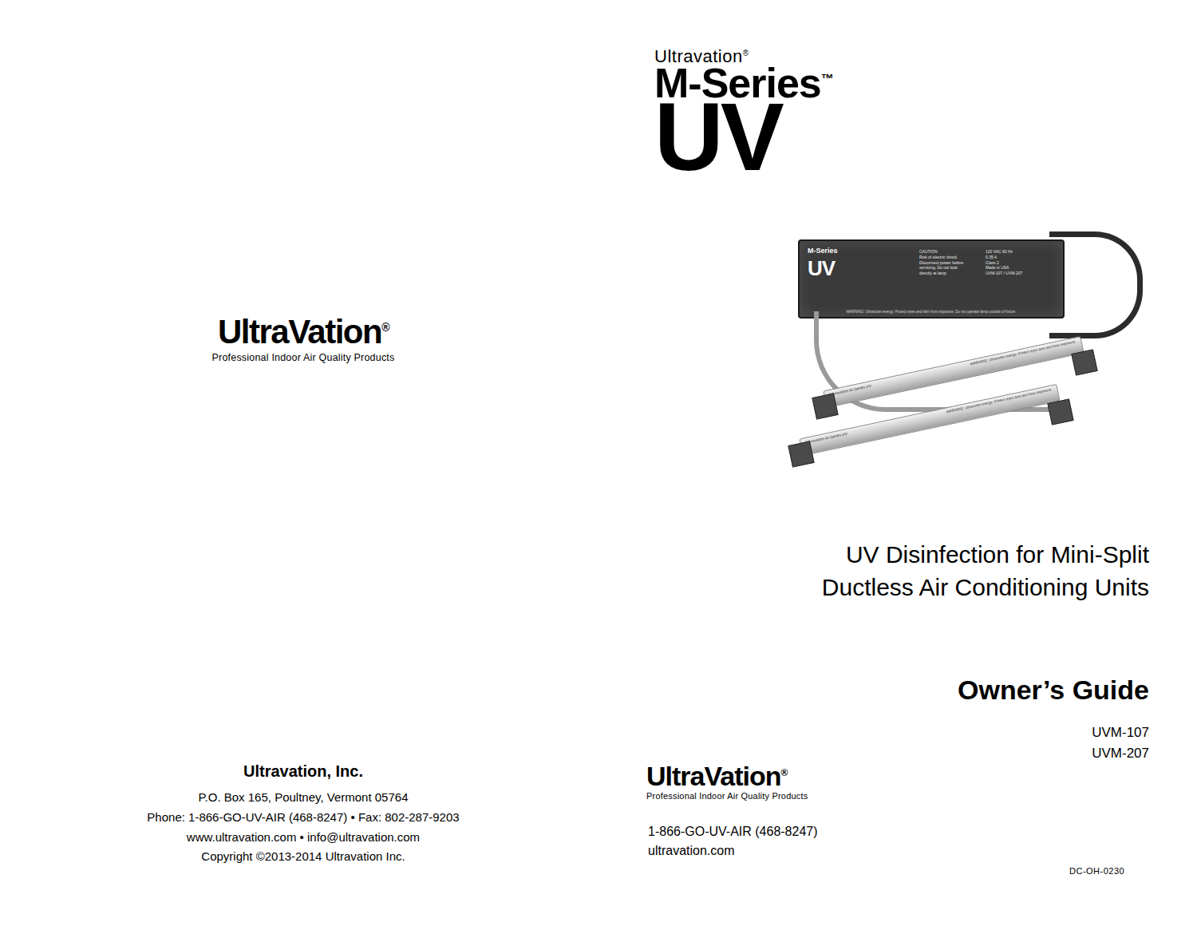Ultravation®
M-Series™
UV
M-Series UV
CAUTION
Risk of electric shock.
Disconnect power before
servicing. Do not look
directly at lamp. 120 VAC 60 Hz
0.35 A
Class 2
Made in USA
UVM-107 / UVM-207
WARNING: Ultraviolet energy. Protect eyes and skin from exposure. Do not operate lamp outside of fixture.
Ultravation M-Series UV WARNING: Ultraviolet energy. Protect eyes and skin from exposure.
Ultravation M-Series UV WARNING: Ultraviolet energy. Protect eyes and skin from exposure.
UV Disinfection for Mini-Split
Ductless Air Conditioning Units
Owner’s Guide
UVM-107
UVM-207
UltraVation®
Professional Indoor Air Quality Products
1-866-GO-UV-AIR (468-8247)
ultravation.com
DC-OH-0230
UltraVation®
Professional Indoor Air Quality Products
Ultravation, Inc.
P.O. Box 165, Poultney, Vermont 05764
Phone: 1-866-GO-UV-AIR (468-8247) • Fax: 802-287-9203
www.ultravation.com • info@ultravation.com
Copyright ©2013-2014 Ultravation Inc.